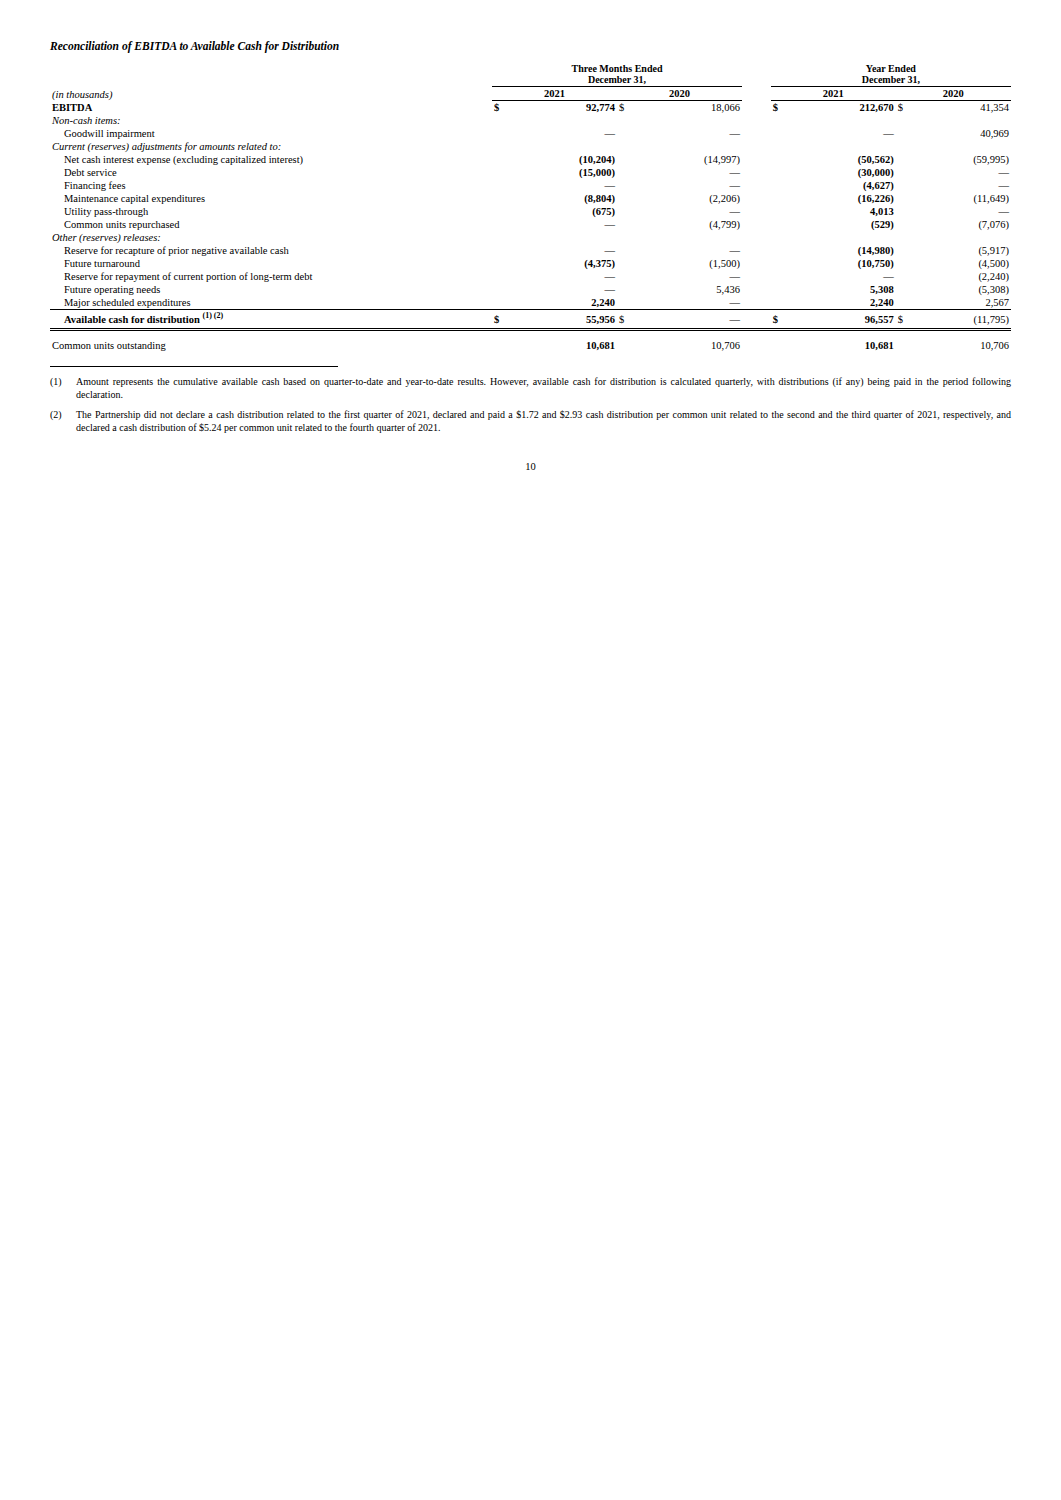Reconciliation of EBITDA to Available Cash for Distribution
| | Three Months Ended December 31, | | Year Ended December 31, |
| (in thousands) | 2021 | 2020 | | 2021 | 2020 |
| EBITDA | $ | 92,774 | $ | 18,066 | | $ | 212,670 | $ | 41,354 |
| Non-cash items: | | | | | | | | | |
| Goodwill impairment | | — | | — | | | — | | 40,969 |
| Current (reserves) adjustments for amounts related to: | | | | | | | | | |
| Net cash interest expense (excluding capitalized interest) | | (10,204) | | (14,997) | | | (50,562) | | (59,995) |
| Debt service | | (15,000) | | — | | | (30,000) | | — |
| Financing fees | | — | | — | | | (4,627) | | — |
| Maintenance capital expenditures | | (8,804) | | (2,206) | | | (16,226) | | (11,649) |
| Utility pass-through | | (675) | | — | | | 4,013 | | — |
| Common units repurchased | | — | | (4,799) | | | (529) | | (7,076) |
| Other (reserves) releases: | | | | | | | | | |
| Reserve for recapture of prior negative available cash | | — | | — | | | (14,980) | | (5,917) |
| Future turnaround | | (4,375) | | (1,500) | | | (10,750) | | (4,500) |
| Reserve for repayment of current portion of long-term debt | | — | | — | | | — | | (2,240) |
| Future operating needs | | — | | 5,436 | | | 5,308 | | (5,308) |
| Major scheduled expenditures | | 2,240 | | — | | | 2,240 | | 2,567 |
| Available cash for distribution (1) (2) | $ | 55,956 | $ | — | | $ | 96,557 | $ | (11,795) |
| Common units outstanding | | 10,681 | | 10,706 | | | 10,681 | | 10,706 |
(1)
Amount represents the cumulative available cash based on quarter-to-date and year-to-date results. However, available cash for distribution is calculated quarterly, with distributions (if any) being paid in the period following declaration.
(2)
The Partnership did not declare a cash distribution related to the first quarter of 2021, declared and paid a $1.72 and $2.93 cash distribution per common unit related to the second and the third quarter of 2021, respectively, and declared a cash distribution of $5.24 per common unit related to the fourth quarter of 2021.
10